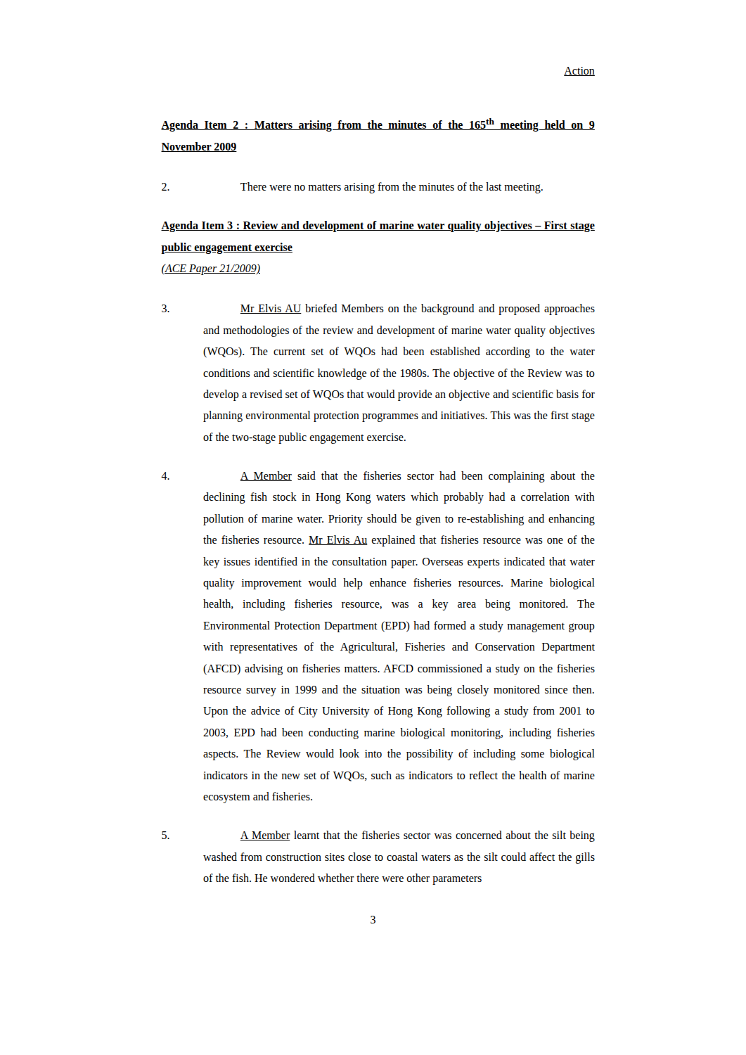Action
Agenda Item 2 : Matters arising from the minutes of the 165th meeting held on 9 November 2009
2.
There were no matters arising from the minutes of the last meeting.
Agenda Item 3 : Review and development of marine water quality objectives – First stage public engagement exercise (ACE Paper 21/2009)
3.
Mr Elvis AU briefed Members on the background and proposed approaches and methodologies of the review and development of marine water quality objectives (WQOs). The current set of WQOs had been established according to the water conditions and scientific knowledge of the 1980s. The objective of the Review was to develop a revised set of WQOs that would provide an objective and scientific basis for planning environmental protection programmes and initiatives. This was the first stage of the two-stage public engagement exercise.
4.
A Member said that the fisheries sector had been complaining about the declining fish stock in Hong Kong waters which probably had a correlation with pollution of marine water. Priority should be given to re-establishing and enhancing the fisheries resource. Mr Elvis Au explained that fisheries resource was one of the key issues identified in the consultation paper. Overseas experts indicated that water quality improvement would help enhance fisheries resources. Marine biological health, including fisheries resource, was a key area being monitored. The Environmental Protection Department (EPD) had formed a study management group with representatives of the Agricultural, Fisheries and Conservation Department (AFCD) advising on fisheries matters. AFCD commissioned a study on the fisheries resource survey in 1999 and the situation was being closely monitored since then. Upon the advice of City University of Hong Kong following a study from 2001 to 2003, EPD had been conducting marine biological monitoring, including fisheries aspects. The Review would look into the possibility of including some biological indicators in the new set of WQOs, such as indicators to reflect the health of marine ecosystem and fisheries.
5.
A Member learnt that the fisheries sector was concerned about the silt being washed from construction sites close to coastal waters as the silt could affect the gills of the fish. He wondered whether there were other parameters
3